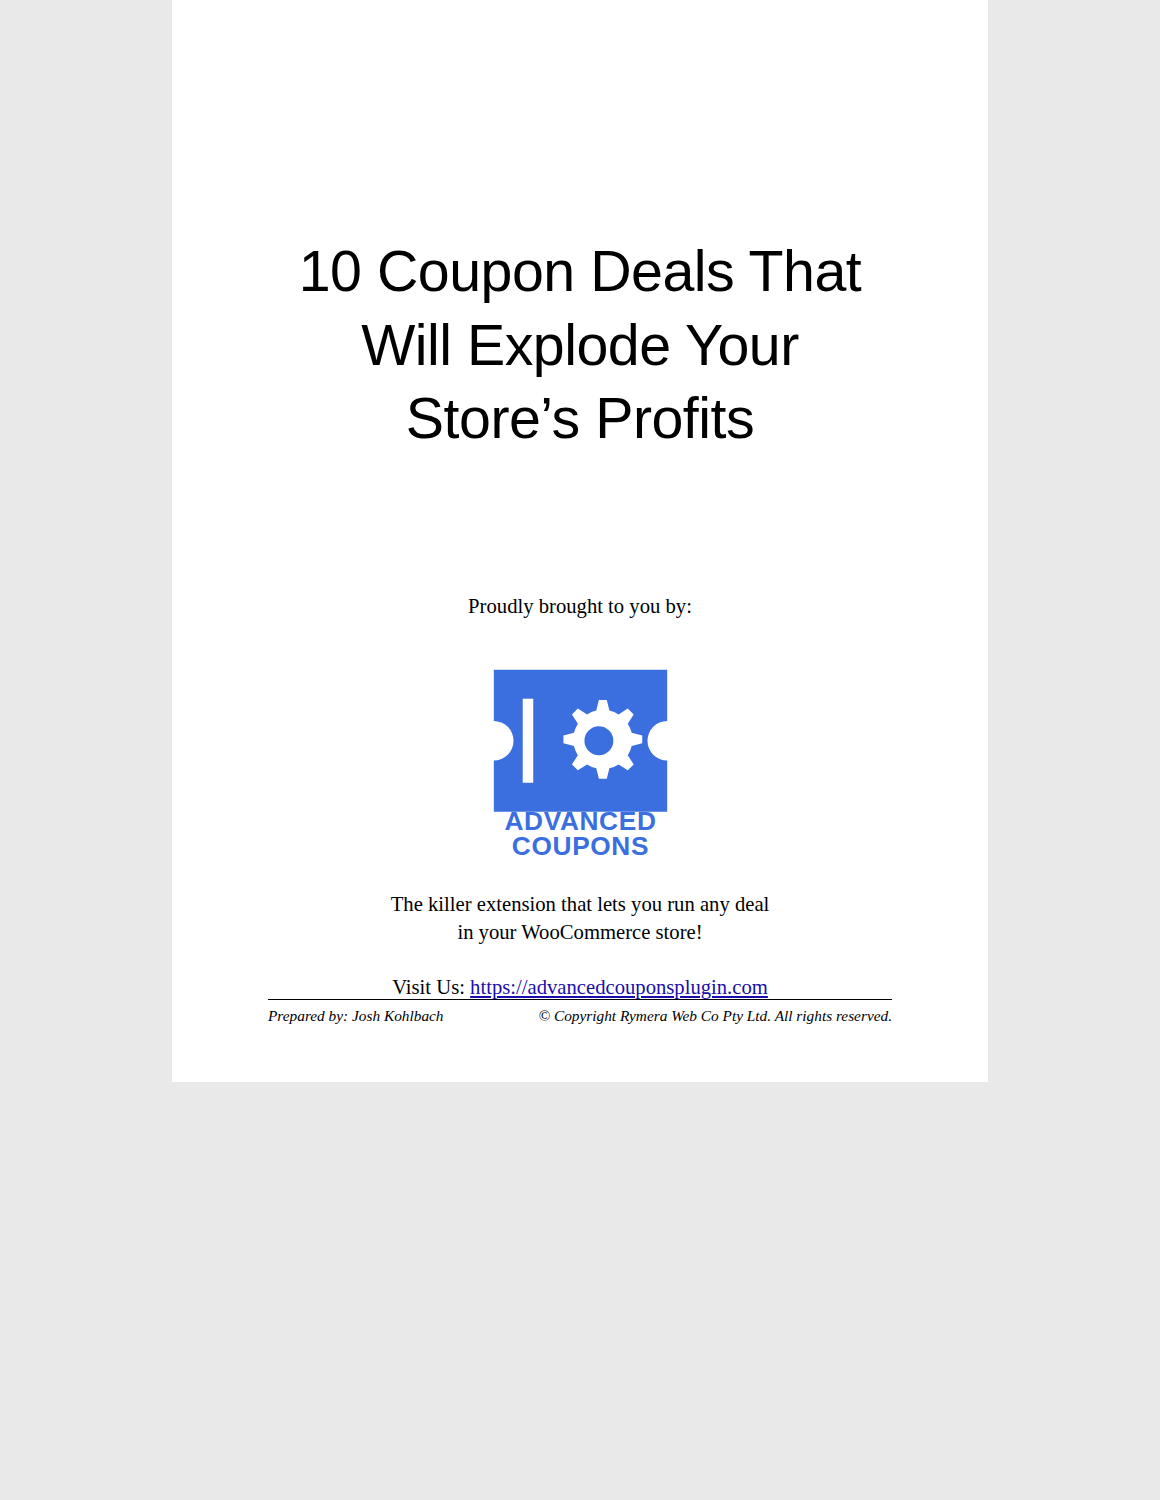10 Coupon Deals That Will Explode Your Store’s Profits
Proudly brought to you by:
ADVANCED COUPONS
The killer extension that lets you run any deal
in your WooCommerce store!
Visit Us: https://advancedcouponsplugin.com
Prepared by: Josh Kohlbach
© Copyright Rymera Web Co Pty Ltd. All rights reserved.